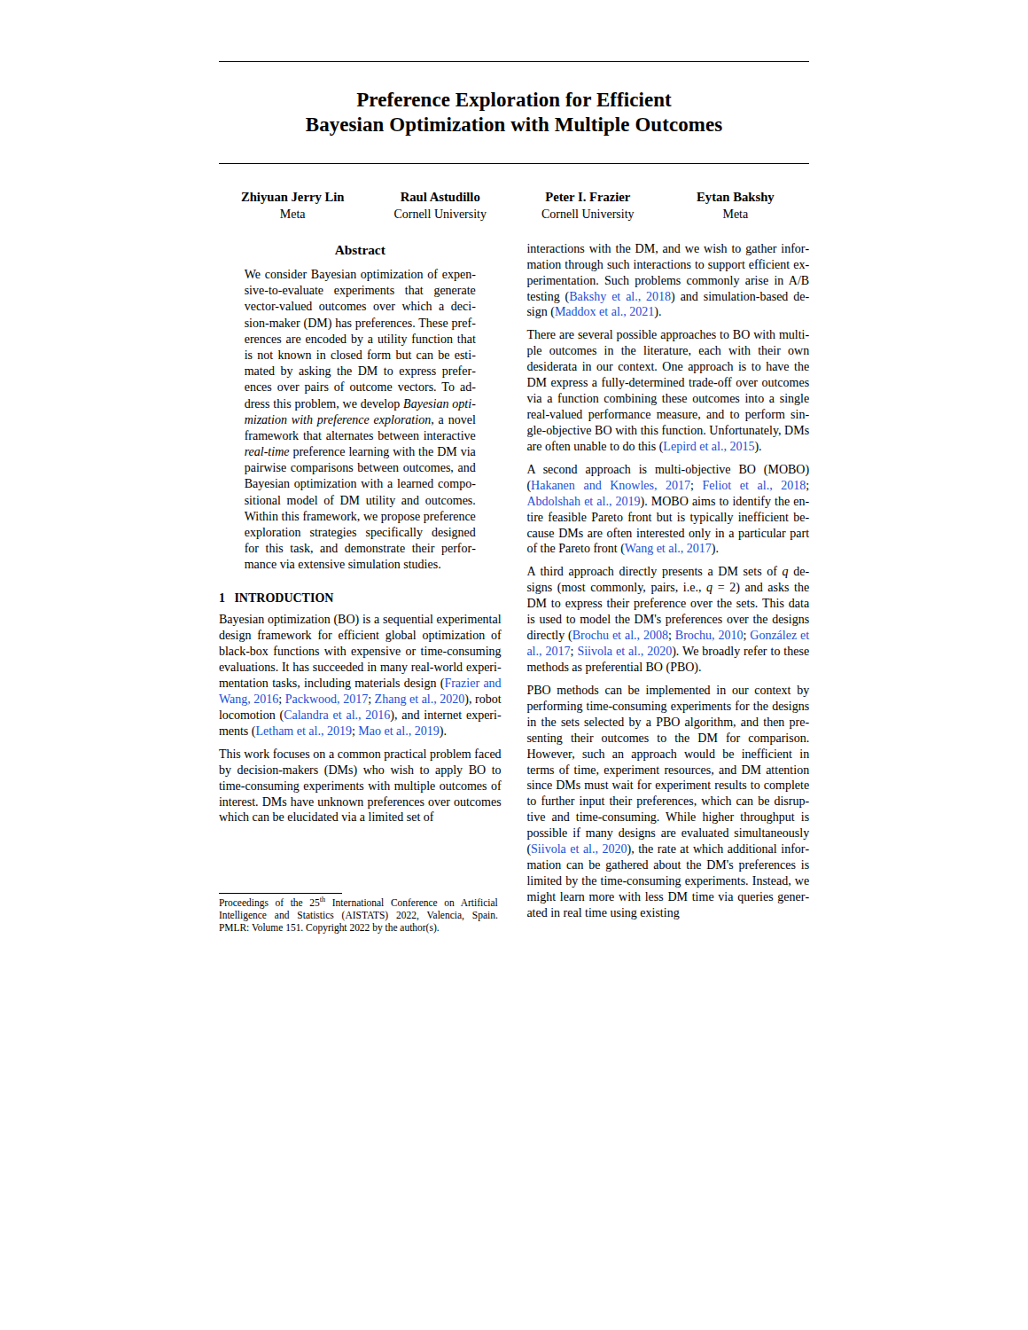Preference Exploration for Efficient
Bayesian Optimization with Multiple Outcomes
| Zhiyuan Jerry Lin | Raul Astudillo | Peter I. Frazier | Eytan Bakshy |
| Meta | Cornell University | Cornell University | Meta |
Abstract
We consider Bayesian optimization of expensive-to-evaluate experiments that generate vector-valued outcomes over which a decision-maker (DM) has preferences. These preferences are encoded by a utility function that is not known in closed form but can be estimated by asking the DM to express preferences over pairs of outcome vectors. To address this problem, we develop Bayesian optimization with preference exploration, a novel framework that alternates between interactive real-time preference learning with the DM via pairwise comparisons between outcomes, and Bayesian optimization with a learned compositional model of DM utility and outcomes. Within this framework, we propose preference exploration strategies specifically designed for this task, and demonstrate their performance via extensive simulation studies.
1 INTRODUCTION
Bayesian optimization (BO) is a sequential experimental design framework for efficient global optimization of black-box functions with expensive or time-consuming evaluations. It has succeeded in many real-world experimentation tasks, including materials design (Frazier and Wang, 2016; Packwood, 2017; Zhang et al., 2020), robot locomotion (Calandra et al., 2016), and internet experiments (Letham et al., 2019; Mao et al., 2019).
This work focuses on a common practical problem faced by decision-makers (DMs) who wish to apply BO to time-consuming experiments with multiple outcomes of interest. DMs have unknown preferences over outcomes which can be elucidated via a limited set of
interactions with the DM, and we wish to gather information through such interactions to support efficient experimentation. Such problems commonly arise in A/B testing (Bakshy et al., 2018) and simulation-based design (Maddox et al., 2021).
There are several possible approaches to BO with multiple outcomes in the literature, each with their own desiderata in our context. One approach is to have the DM express a fully-determined trade-off over outcomes via a function combining these outcomes into a single real-valued performance measure, and to perform single-objective BO with this function. Unfortunately, DMs are often unable to do this (Lepird et al., 2015).
A second approach is multi-objective BO (MOBO) (Hakanen and Knowles, 2017; Feliot et al., 2018; Abdolshah et al., 2019). MOBO aims to identify the entire feasible Pareto front but is typically inefficient because DMs are often interested only in a particular part of the Pareto front (Wang et al., 2017).
A third approach directly presents a DM sets of q designs (most commonly, pairs, i.e., q = 2) and asks the DM to express their preference over the sets. This data is used to model the DM's preferences over the designs directly (Brochu et al., 2008; Brochu, 2010; González et al., 2017; Siivola et al., 2020). We broadly refer to these methods as preferential BO (PBO).
PBO methods can be implemented in our context by performing time-consuming experiments for the designs in the sets selected by a PBO algorithm, and then presenting their outcomes to the DM for comparison. However, such an approach would be inefficient in terms of time, experiment resources, and DM attention since DMs must wait for experiment results to complete to further input their preferences, which can be disruptive and time-consuming. While higher throughput is possible if many designs are evaluated simultaneously (Siivola et al., 2020), the rate at which additional information can be gathered about the DM's preferences is limited by the time-consuming experiments. Instead, we might learn more with less DM time via queries generated in real time using existing
Proceedings of the 25th International Conference on Artificial Intelligence and Statistics (AISTATS) 2022, Valencia, Spain. PMLR: Volume 151. Copyright 2022 by the author(s).